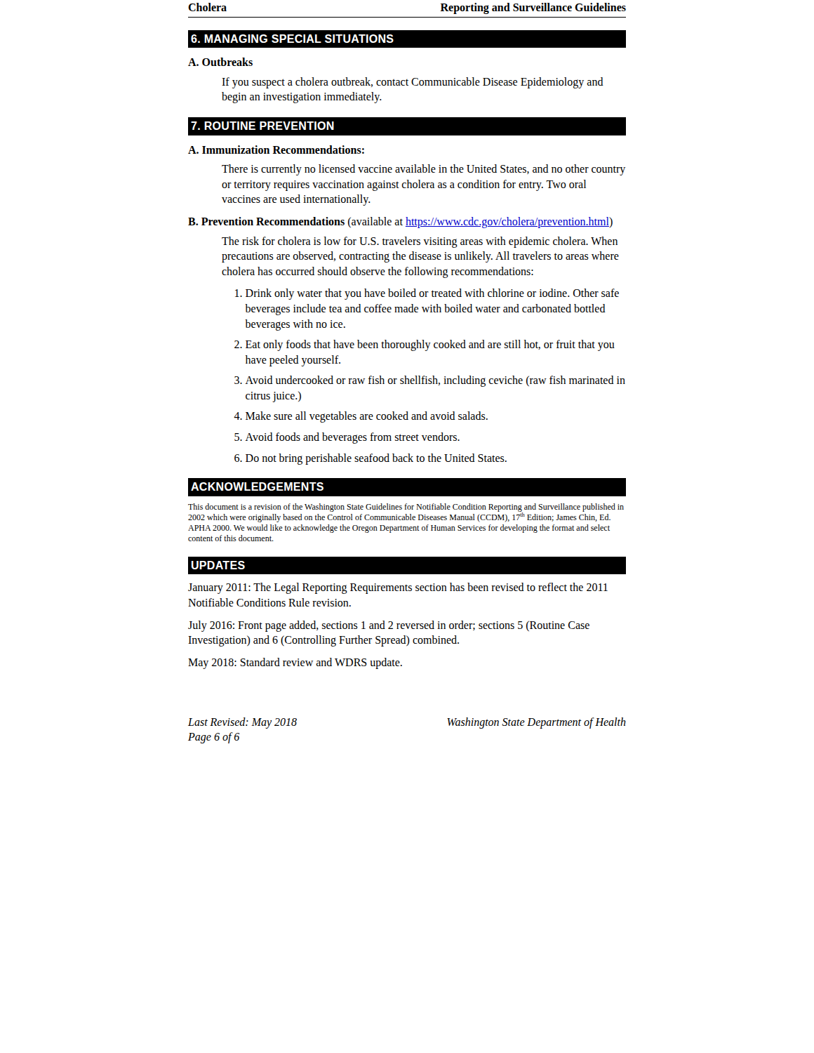Cholera
Reporting and Surveillance Guidelines
6. MANAGING SPECIAL SITUATIONS
A. Outbreaks
If you suspect a cholera outbreak, contact Communicable Disease Epidemiology and begin an investigation immediately.
7. ROUTINE PREVENTION
A. Immunization Recommendations:
There is currently no licensed vaccine available in the United States, and no other country or territory requires vaccination against cholera as a condition for entry. Two oral vaccines are used internationally.
B. Prevention Recommendations (available at https://www.cdc.gov/cholera/prevention.html)
The risk for cholera is low for U.S. travelers visiting areas with epidemic cholera. When precautions are observed, contracting the disease is unlikely. All travelers to areas where cholera has occurred should observe the following recommendations:
Drink only water that you have boiled or treated with chlorine or iodine. Other safe beverages include tea and coffee made with boiled water and carbonated bottled beverages with no ice.
Eat only foods that have been thoroughly cooked and are still hot, or fruit that you have peeled yourself.
Avoid undercooked or raw fish or shellfish, including ceviche (raw fish marinated in citrus juice.)
Make sure all vegetables are cooked and avoid salads.
Avoid foods and beverages from street vendors.
Do not bring perishable seafood back to the United States.
ACKNOWLEDGEMENTS
This document is a revision of the Washington State Guidelines for Notifiable Condition Reporting and Surveillance published in 2002 which were originally based on the Control of Communicable Diseases Manual (CCDM), 17th Edition; James Chin, Ed. APHA 2000. We would like to acknowledge the Oregon Department of Human Services for developing the format and select content of this document.
UPDATES
January 2011: The Legal Reporting Requirements section has been revised to reflect the 2011 Notifiable Conditions Rule revision.
July 2016: Front page added, sections 1 and 2 reversed in order; sections 5 (Routine Case Investigation) and 6 (Controlling Further Spread) combined.
May 2018: Standard review and WDRS update.
Last Revised: May 2018
Page 6 of 6
Washington State Department of Health